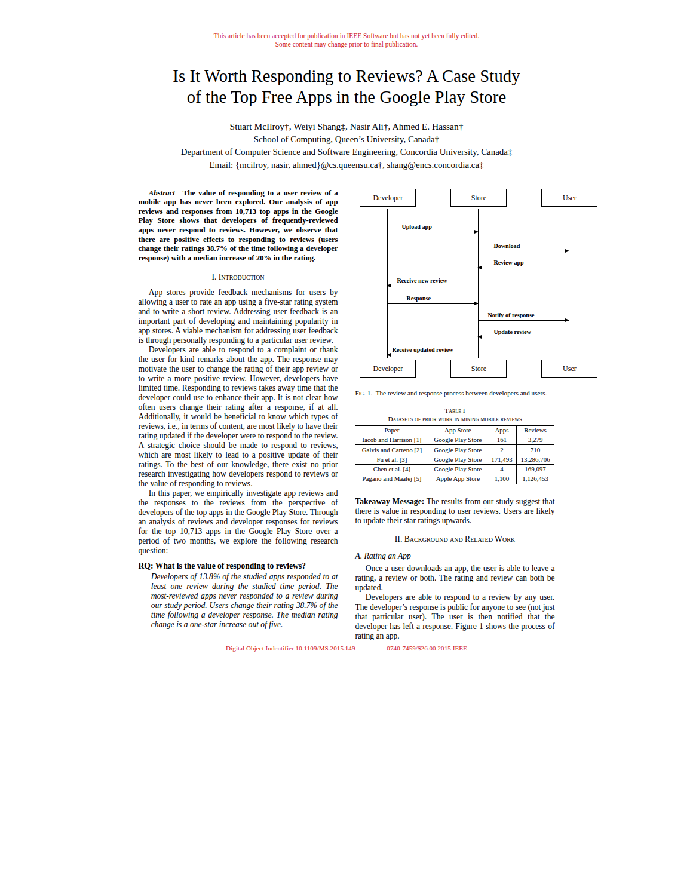This article has been accepted for publication in IEEE Software but has not yet been fully edited.
Some content may change prior to final publication.
Is It Worth Responding to Reviews? A Case Study
of the Top Free Apps in the Google Play Store
Stuart McIlroy†, Weiyi Shang‡, Nasir Ali†, Ahmed E. Hassan†
School of Computing, Queen’s University, Canada†
Department of Computer Science and Software Engineering, Concordia University, Canada‡
Email: {mcilroy, nasir, ahmed}@cs.queensu.ca†, shang@encs.concordia.ca‡
Abstract—The value of responding to a user review of a mobile app has never been explored. Our analysis of app reviews and responses from 10,713 top apps in the Google Play Store shows that developers of frequently-reviewed apps never respond to reviews. However, we observe that there are positive effects to responding to reviews (users change their ratings 38.7% of the time following a developer response) with a median increase of 20% in the rating.
I. Introduction
App stores provide feedback mechanisms for users by allowing a user to rate an app using a five-star rating system and to write a short review. Addressing user feedback is an important part of developing and maintaining popularity in app stores. A viable mechanism for addressing user feedback is through personally responding to a particular user review.
Developers are able to respond to a complaint or thank the user for kind remarks about the app. The response may motivate the user to change the rating of their app review or to write a more positive review. However, developers have limited time. Responding to reviews takes away time that the developer could use to enhance their app. It is not clear how often users change their rating after a response, if at all. Additionally, it would be beneficial to know which types of reviews, i.e., in terms of content, are most likely to have their rating updated if the developer were to respond to the review. A strategic choice should be made to respond to reviews, which are most likely to lead to a positive update of their ratings. To the best of our knowledge, there exist no prior research investigating how developers respond to reviews or the value of responding to reviews.
In this paper, we empirically investigate app reviews and the responses to the reviews from the perspective of developers of the top apps in the Google Play Store. Through an analysis of reviews and developer responses for reviews for the top 10,713 apps in the Google Play Store over a period of two months, we explore the following research question:
RQ: What is the value of responding to reviews? Developers of 13.8% of the studied apps responded to at least one review during the studied time period. The most-reviewed apps never responded to a review during our study period. Users change their rating 38.7% of the time following a developer response. The median rating change is a one-star increase out of five.
Developer
Store
User
Upload app
Download
Review app
Receive new review
Response
Notify of response
Update review
Receive updated review
Developer
Store
User
Fig. 1. The review and response process between developers and users.
Table I
Datasets of prior work in mining mobile reviews
| Paper | App Store | Apps | Reviews |
| --- | --- | --- | --- |
| Iacob and Harrison [1] | Google Play Store | 161 | 3,279 |
| Galvis and Carreno [2] | Google Play Store | 2 | 710 |
| Fu et al. [3] | Google Play Store | 171,493 | 13,286,706 |
| Chen et al. [4] | Google Play Store | 4 | 169,097 |
| Pagano and Maalej [5] | Apple App Store | 1,100 | 1,126,453 |
Takeaway Message: The results from our study suggest that there is value in responding to user reviews. Users are likely to update their star ratings upwards.
II. Background and Related Work
A. Rating an App
Once a user downloads an app, the user is able to leave a rating, a review or both. The rating and review can both be updated.
Developers are able to respond to a review by any user. The developer’s response is public for anyone to see (not just that particular user). The user is then notified that the developer has left a response. Figure 1 shows the process of rating an app.
Digital Object Indentifier 10.1109/MS.2015.1490740-7459/$26.00 2015 IEEE